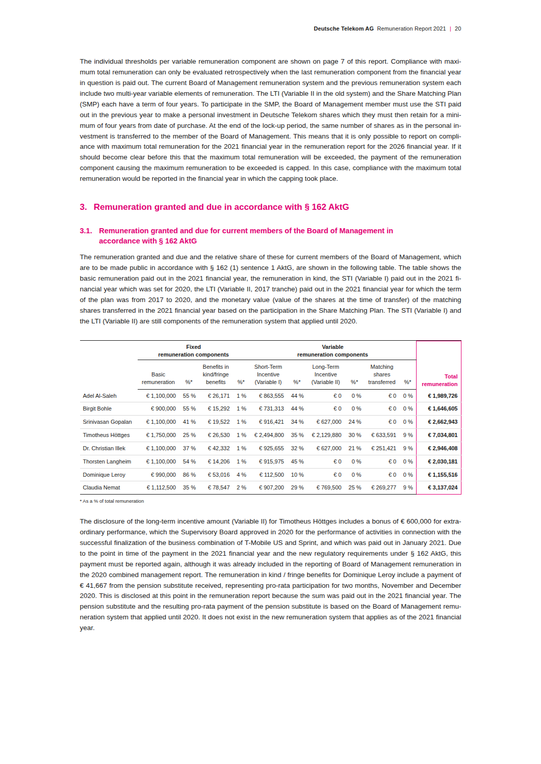Deutsche Telekom AG Remuneration Report 2021 | 20
The individual thresholds per variable remuneration component are shown on page 7 of this report. Compliance with maximum total remuneration can only be evaluated retrospectively when the last remuneration component from the financial year in question is paid out. The current Board of Management remuneration system and the previous remuneration system each include two multi-year variable elements of remuneration. The LTI (Variable II in the old system) and the Share Matching Plan (SMP) each have a term of four years. To participate in the SMP, the Board of Management member must use the STI paid out in the previous year to make a personal investment in Deutsche Telekom shares which they must then retain for a minimum of four years from date of purchase. At the end of the lock-up period, the same number of shares as in the personal investment is transferred to the member of the Board of Management. This means that it is only possible to report on compliance with maximum total remuneration for the 2021 financial year in the remuneration report for the 2026 financial year. If it should become clear before this that the maximum total remuneration will be exceeded, the payment of the remuneration component causing the maximum remuneration to be exceeded is capped. In this case, compliance with the maximum total remuneration would be reported in the financial year in which the capping took place.
3. Remuneration granted and due in accordance with § 162 AktG
3.1. Remuneration granted and due for current members of the Board of Management in accordance with § 162 AktG
The remuneration granted and due and the relative share of these for current members of the Board of Management, which are to be made public in accordance with § 162 (1) sentence 1 AktG, are shown in the following table. The table shows the basic remuneration paid out in the 2021 financial year, the remuneration in kind, the STI (Variable I) paid out in the 2021 financial year which was set for 2020, the LTI (Variable II, 2017 tranche) paid out in the 2021 financial year for which the term of the plan was from 2017 to 2020, and the monetary value (value of the shares at the time of transfer) of the matching shares transferred in the 2021 financial year based on the participation in the Share Matching Plan. The STI (Variable I) and the LTI (Variable II) are still components of the remuneration system that applied until 2020.
| | Fixed remuneration components | Variable remuneration components | Total remuneration |
| --- | --- | --- | --- |
| Basic remuneration | %* | Benefits in kind/fringe benefits | %* | Short-Term Incentive (Variable I) | %* | Long-Term Incentive (Variable II) | %* | Matching shares transferred | %* |
| Adel Al-Saleh | € 1,100,000 | 55 % | € 26,171 | 1 % | € 863,555 | 44 % | € 0 | 0 % | € 0 | 0 % | € 1,989,726 |
| Birgit Bohle | € 900,000 | 55 % | € 15,292 | 1 % | € 731,313 | 44 % | € 0 | 0 % | € 0 | 0 % | € 1,646,605 |
| Srinivasan Gopalan | € 1,100,000 | 41 % | € 19,522 | 1 % | € 916,421 | 34 % | € 627,000 | 24 % | € 0 | 0 % | € 2,662,943 |
| Timotheus Höttges | € 1,750,000 | 25 % | € 26,530 | 1 % | € 2,494,800 | 35 % | € 2,129,880 | 30 % | € 633,591 | 9 % | € 7,034,801 |
| Dr. Christian Illek | € 1,100,000 | 37 % | € 42,332 | 1 % | € 925,655 | 32 % | € 627,000 | 21 % | € 251,421 | 9 % | € 2,946,408 |
| Thorsten Langheim | € 1,100,000 | 54 % | € 14,206 | 1 % | € 915,975 | 45 % | € 0 | 0 % | € 0 | 0 % | € 2,030,181 |
| Dominique Leroy | € 990,000 | 86 % | € 53,016 | 4 % | € 112,500 | 10 % | € 0 | 0 % | € 0 | 0 % | € 1,155,516 |
| Claudia Nemat | € 1,112,500 | 35 % | € 78,547 | 2 % | € 907,200 | 29 % | € 769,500 | 25 % | € 269,277 | 9 % | € 3,137,024 |
* As a % of total remuneration
The disclosure of the long-term incentive amount (Variable II) for Timotheus Höttges includes a bonus of € 600,000 for extraordinary performance, which the Supervisory Board approved in 2020 for the performance of activities in connection with the successful finalization of the business combination of T-Mobile US and Sprint, and which was paid out in January 2021. Due to the point in time of the payment in the 2021 financial year and the new regulatory requirements under § 162 AktG, this payment must be reported again, although it was already included in the reporting of Board of Management remuneration in the 2020 combined management report. The remuneration in kind / fringe benefits for Dominique Leroy include a payment of € 41,667 from the pension substitute received, representing pro-rata participation for two months, November and December 2020. This is disclosed at this point in the remuneration report because the sum was paid out in the 2021 financial year. The pension substitute and the resulting pro-rata payment of the pension substitute is based on the Board of Management remuneration system that applied until 2020. It does not exist in the new remuneration system that applies as of the 2021 financial year.